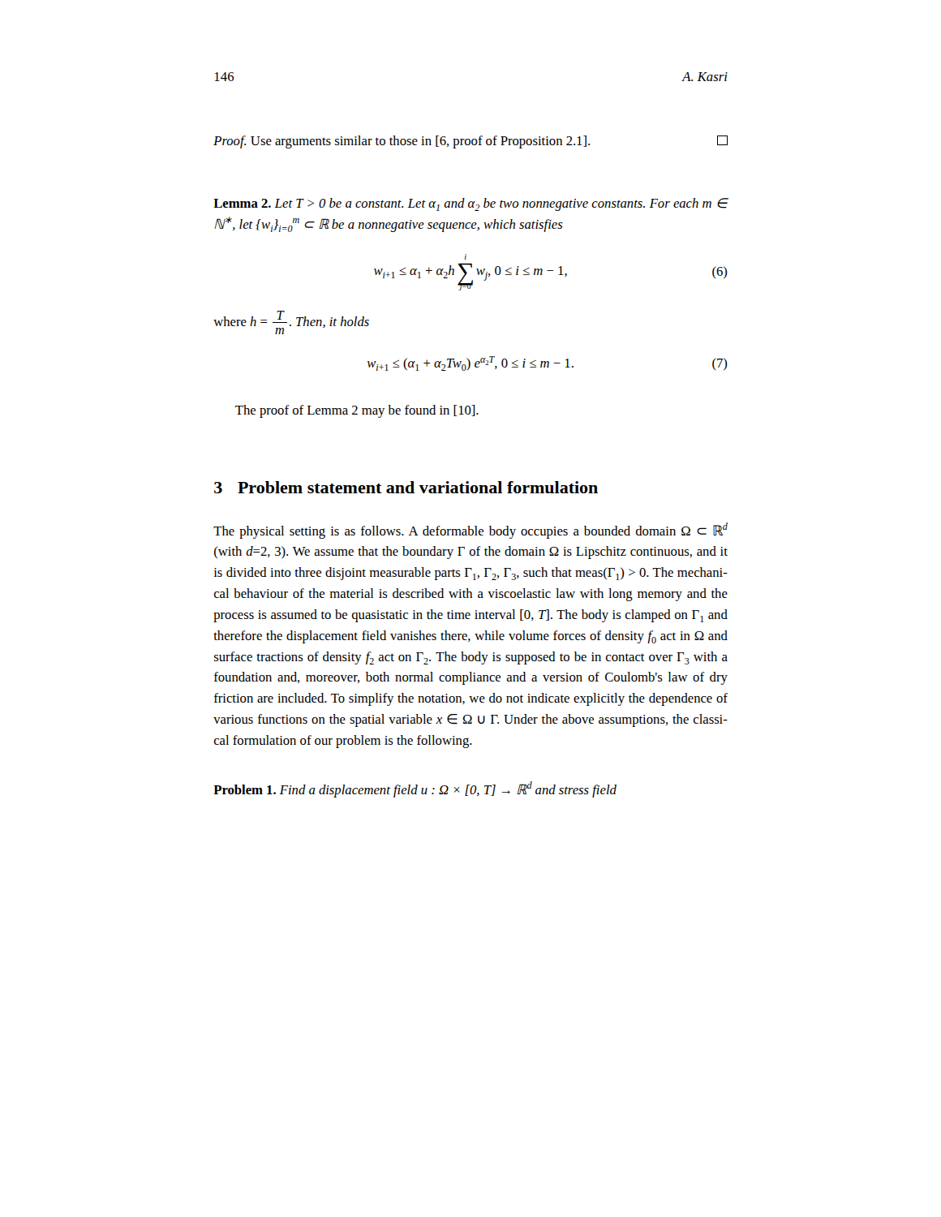146 A. Kasri
Proof. Use arguments similar to those in [6, proof of Proposition 2.1].
Lemma 2. Let T > 0 be a constant. Let α1 and α2 be two nonnegative constants. For each m ∈ ℕ∗, let {wi}i=0m ⊂ ℝ be a nonnegative sequence, which satisfies
wi+1 ≤ α1 + α2hi∑j=0 wj, 0 ≤ i ≤ m − 1, (6)
where h = Tm. Then, it holds
wi+1 ≤ (α1 + α2Tw0) eα2T, 0 ≤ i ≤ m − 1. (7)
The proof of Lemma 2 may be found in [10].
3 Problem statement and variational formulation
The physical setting is as follows. A deformable body occupies a bounded domain Ω ⊂ ℝd (with d=2, 3). We assume that the boundary Γ of the domain Ω is Lipschitz continuous, and it is divided into three disjoint measurable parts Γ1, Γ2, Γ3, such that meas(Γ1) > 0. The mechanical behaviour of the material is described with a viscoelastic law with long memory and the process is assumed to be quasistatic in the time interval [0, T]. The body is clamped on Γ1 and therefore the displacement field vanishes there, while volume forces of density f0 act in Ω and surface tractions of density f2 act on Γ2. The body is supposed to be in contact over Γ3 with a foundation and, moreover, both normal compliance and a version of Coulomb's law of dry friction are included. To simplify the notation, we do not indicate explicitly the dependence of various functions on the spatial variable x ∈ Ω ∪ Γ. Under the above assumptions, the classical formulation of our problem is the following.
Problem 1. Find a displacement field u : Ω × [0, T] → ℝd and stress field